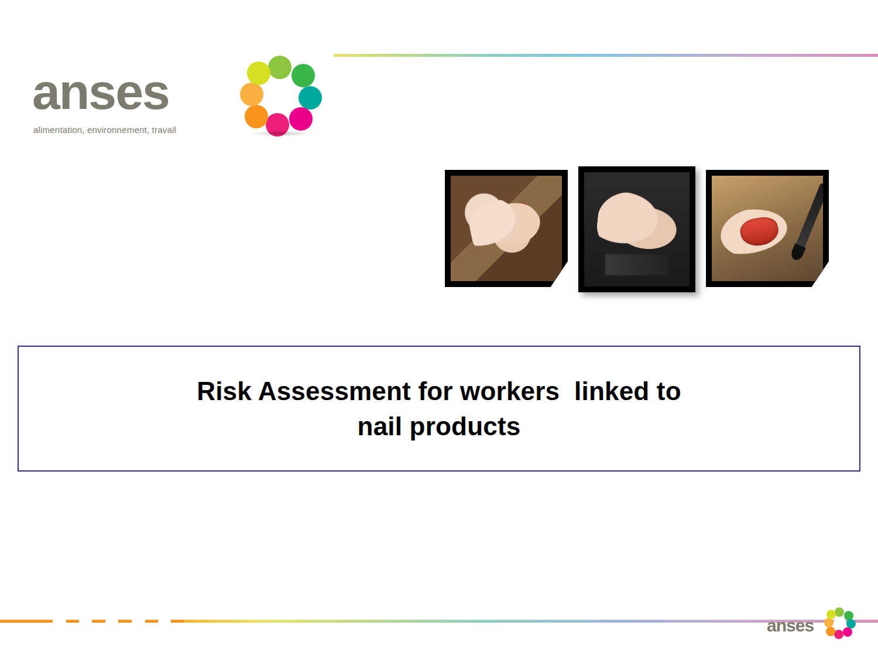anses
alimentation, environnement, travail
Risk Assessment for workers linked to
nail products
anses